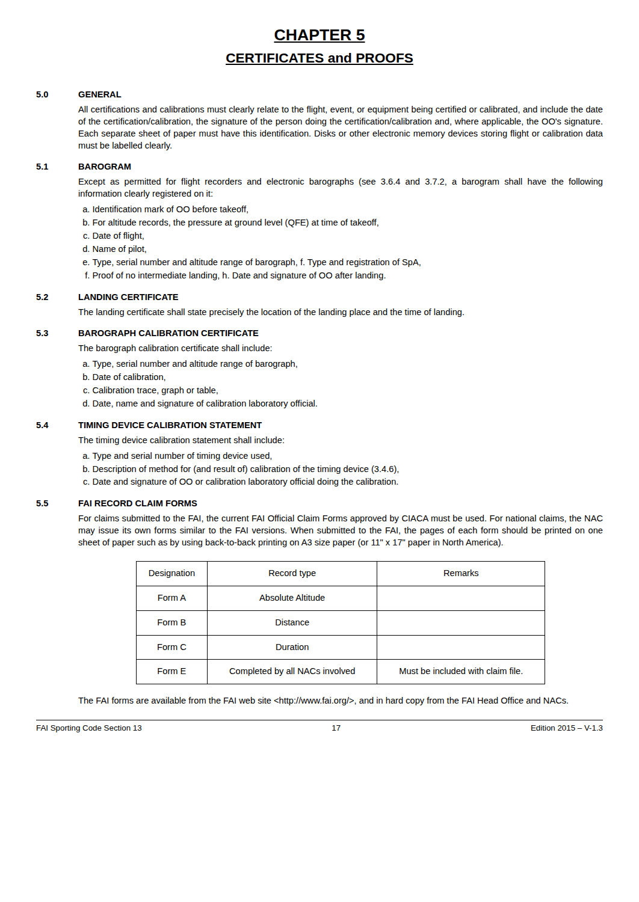CHAPTER 5
CERTIFICATES and PROOFS
5.0 GENERAL
All certifications and calibrations must clearly relate to the flight, event, or equipment being certified or calibrated, and include the date of the certification/calibration, the signature of the person doing the certification/calibration and, where applicable, the OO's signature. Each separate sheet of paper must have this identification. Disks or other electronic memory devices storing flight or calibration data must be labelled clearly.
5.1 BAROGRAM
Except as permitted for flight recorders and electronic barographs (see 3.6.4 and 3.7.2, a barogram shall have the following information clearly registered on it:
Identification mark of OO before takeoff,
For altitude records, the pressure at ground level (QFE) at time of takeoff,
Date of flight,
Name of pilot,
Type, serial number and altitude range of barograph, f. Type and registration of SpA,
Proof of no intermediate landing, h. Date and signature of OO after landing.
5.2 LANDING CERTIFICATE
The landing certificate shall state precisely the location of the landing place and the time of landing.
5.3 BAROGRAPH CALIBRATION CERTIFICATE
The barograph calibration certificate shall include:
Type, serial number and altitude range of barograph,
Date of calibration,
Calibration trace, graph or table,
Date, name and signature of calibration laboratory official.
5.4 TIMING DEVICE CALIBRATION STATEMENT
The timing device calibration statement shall include:
Type and serial number of timing device used,
Description of method for (and result of) calibration of the timing device (3.4.6),
Date and signature of OO or calibration laboratory official doing the calibration.
5.5 FAI RECORD CLAIM FORMS
For claims submitted to the FAI, the current FAI Official Claim Forms approved by CIACA must be used. For national claims, the NAC may issue its own forms similar to the FAI versions. When submitted to the FAI, the pages of each form should be printed on one sheet of paper such as by using back-to-back printing on A3 size paper (or 11" x 17" paper in North America).
| Designation | Record type | Remarks |
| Form A | Absolute Altitude | |
| Form B | Distance | |
| Form C | Duration | |
| Form E | Completed by all NACs involved | Must be included with claim file. |
The FAI forms are available from the FAI web site <http://www.fai.org/>, and in hard copy from the FAI Head Office and NACs.
FAI Sporting Code Section 13
17
Edition 2015 – V-1.3